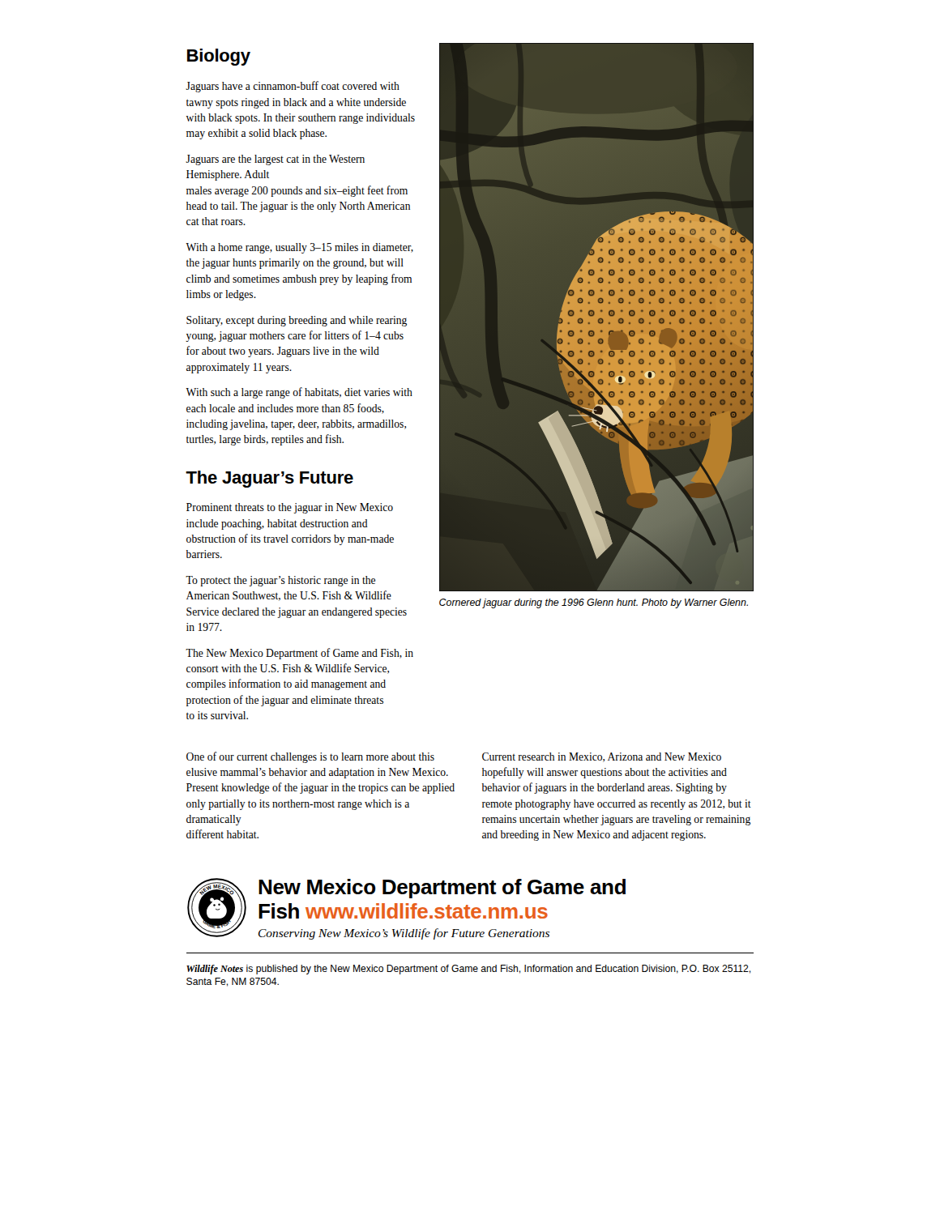Biology
Jaguars have a cinnamon-buff coat covered with tawny spots ringed in black and a white underside with black spots. In their southern range individuals may exhibit a solid black phase.
Jaguars are the largest cat in the Western Hemisphere. Adult
males average 200 pounds and six–eight feet from head to tail. The jaguar is the only North American cat that roars.
With a home range, usually 3–15 miles in diameter, the jaguar hunts primarily on the ground, but will climb and sometimes ambush prey by leaping from limbs or ledges.
Solitary, except during breeding and while rearing young, jaguar mothers care for litters of 1–4 cubs for about two years. Jaguars live in the wild approximately 11 years.
With such a large range of habitats, diet varies with each locale and includes more than 85 foods, including javelina, taper, deer, rabbits, armadillos, turtles, large birds, reptiles and fish.
The Jaguar’s Future
Prominent threats to the jaguar in New Mexico include poaching, habitat destruction and obstruction of its travel corridors by man-made barriers.
To protect the jaguar’s historic range in the American Southwest, the U.S. Fish & Wildlife Service declared the jaguar an endangered species in 1977.
The New Mexico Department of Game and Fish, in consort with the U.S. Fish & Wildlife Service, compiles information to aid management and protection of the jaguar and eliminate threats
to its survival.
Cornered jaguar during the 1996 Glenn hunt. Photo by Warner Glenn.
One of our current challenges is to learn more about this
elusive mammal’s behavior and adaptation in New Mexico. Present knowledge of the jaguar in the tropics can be applied only partially to its northern-most range which is a dramatically
different habitat.
Current research in Mexico, Arizona and New Mexico hopefully will answer questions about the activities and behavior of jaguars in the borderland areas. Sighting by remote photography have occurred as recently as 2012, but it remains uncertain whether jaguars are traveling or remaining and breeding in New Mexico and adjacent regions.
NEW MEXICO GAME & FISH
New Mexico Department of Game and Fish www.wildlife.state.nm.us Conserving New Mexico’s Wildlife for Future Generations
Wildlife Notes is published by the New Mexico Department of Game and Fish, Information and Education Division, P.O. Box 25112, Santa Fe, NM 87504.